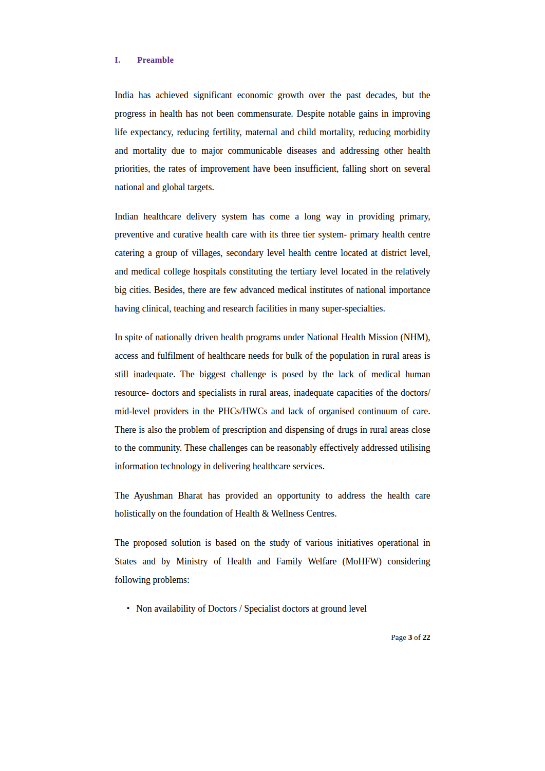I. Preamble
India has achieved significant economic growth over the past decades, but the progress in health has not been commensurate. Despite notable gains in improving life expectancy, reducing fertility, maternal and child mortality, reducing morbidity and mortality due to major communicable diseases and addressing other health priorities, the rates of improvement have been insufficient, falling short on several national and global targets.
Indian healthcare delivery system has come a long way in providing primary, preventive and curative health care with its three tier system- primary health centre catering a group of villages, secondary level health centre located at district level, and medical college hospitals constituting the tertiary level located in the relatively big cities. Besides, there are few advanced medical institutes of national importance having clinical, teaching and research facilities in many super-specialties.
In spite of nationally driven health programs under National Health Mission (NHM), access and fulfilment of healthcare needs for bulk of the population in rural areas is still inadequate. The biggest challenge is posed by the lack of medical human resource- doctors and specialists in rural areas, inadequate capacities of the doctors/ mid-level providers in the PHCs/HWCs and lack of organised continuum of care. There is also the problem of prescription and dispensing of drugs in rural areas close to the community. These challenges can be reasonably effectively addressed utilising information technology in delivering healthcare services.
The Ayushman Bharat has provided an opportunity to address the health care holistically on the foundation of Health & Wellness Centres.
The proposed solution is based on the study of various initiatives operational in States and by Ministry of Health and Family Welfare (MoHFW) considering following problems:
Non availability of Doctors / Specialist doctors at ground level
Page 3 of 22